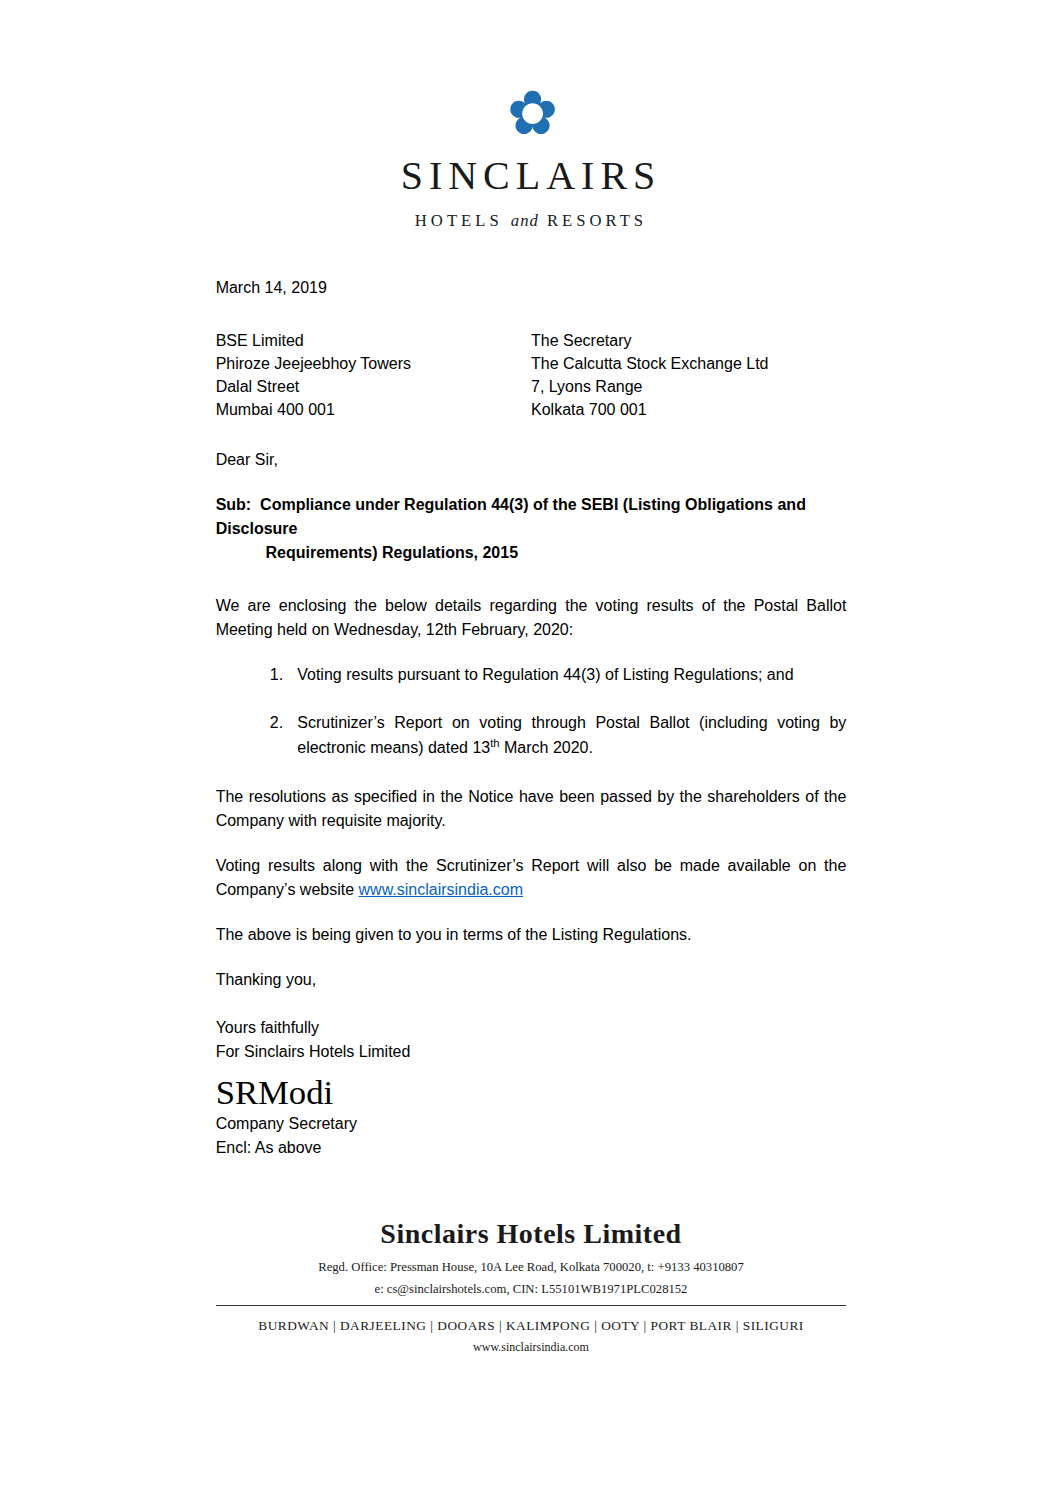✿
SINCLAIRS
HOTELS and RESORTS
March 14, 2019
| BSE Limited Phiroze Jeejeebhoy Towers Dalal Street Mumbai 400 001 | The Secretary The Calcutta Stock Exchange Ltd 7, Lyons Range Kolkata 700 001 |
Dear Sir,
Sub: Compliance under Regulation 44(3) of the SEBI (Listing Obligations and Disclosure Requirements) Regulations, 2015
We are enclosing the below details regarding the voting results of the Postal Ballot Meeting held on Wednesday, 12th February, 2020:
Voting results pursuant to Regulation 44(3) of Listing Regulations; and
Scrutinizer’s Report on voting through Postal Ballot (including voting by electronic means) dated 13th March 2020.
The resolutions as specified in the Notice have been passed by the shareholders of the Company with requisite majority.
Voting results along with the Scrutinizer’s Report will also be made available on the Company’s website www.sinclairsindia.com
The above is being given to you in terms of the Listing Regulations.
Thanking you,
Yours faithfully
For Sinclairs Hotels Limited
SRModi
Company Secretary
Encl: As above
Sinclairs Hotels Limited
Regd. Office: Pressman House, 10A Lee Road, Kolkata 700020, t: +9133 40310807
e: cs@sinclairshotels.com, CIN: L55101WB1971PLC028152
BURDWAN | DARJEELING | DOOARS | KALIMPONG | OOTY | PORT BLAIR | SILIGURI
www.sinclairsindia.com